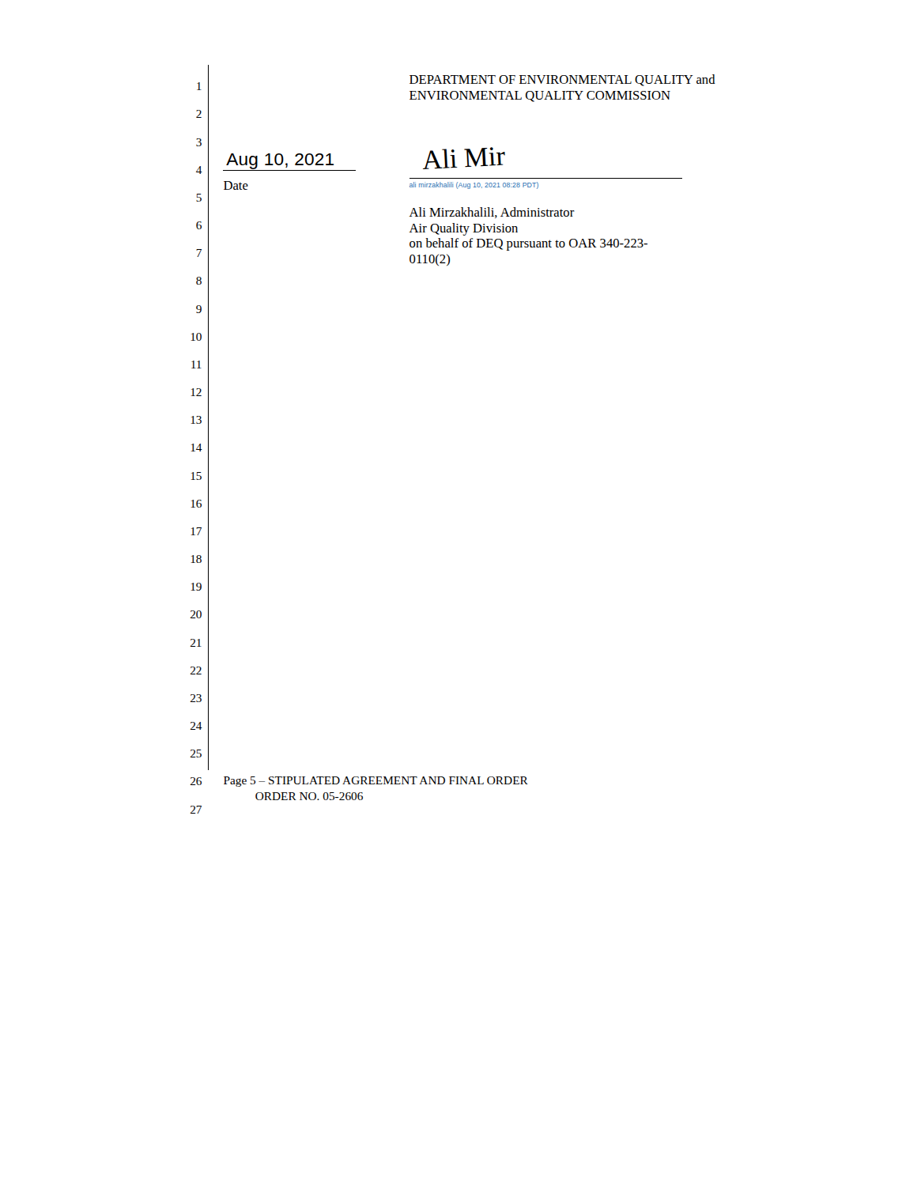1
2
3
4
5
6
7
8
9
10
11
12
13
14
15
16
17
18
19
20
21
22
23
24
25
26
27
DEPARTMENT OF ENVIRONMENTAL QUALITY and
ENVIRONMENTAL QUALITY COMMISSION
Aug 10, 2021
Date
Ali Mir
ali mirzakhalili (Aug 10, 2021 08:28 PDT)
Ali Mirzakhalili, Administrator
Air Quality Division
on behalf of DEQ pursuant to OAR 340-223-0110(2)
Page 5 – STIPULATED AGREEMENT AND FINAL ORDER
ORDER NO. 05-2606